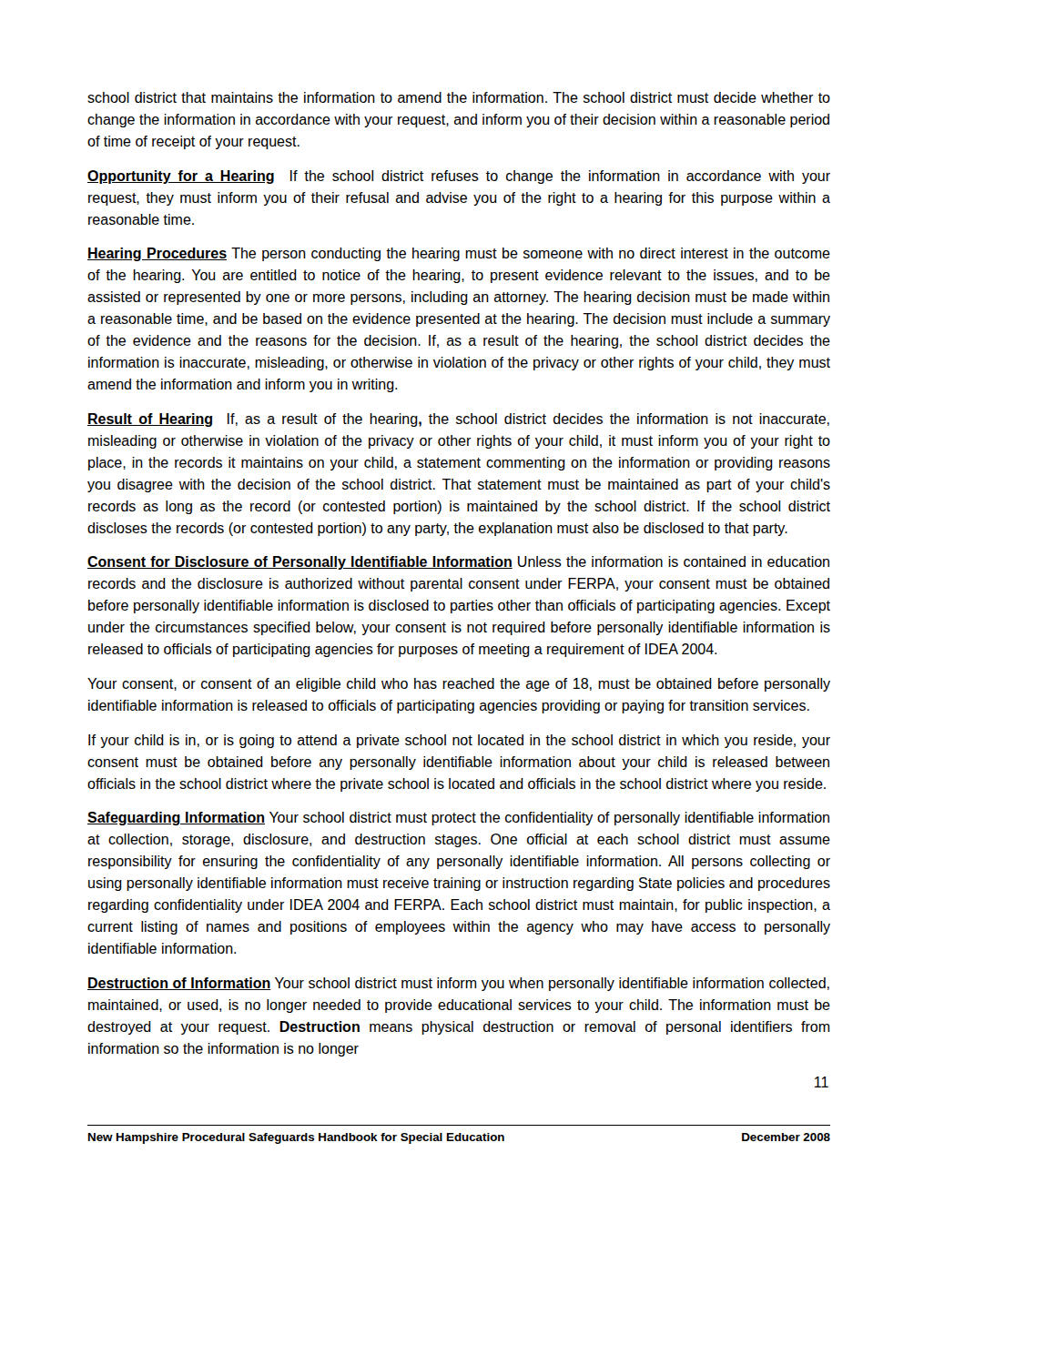school district that maintains the information to amend the information. The school district must decide whether to change the information in accordance with your request, and inform you of their decision within a reasonable period of time of receipt of your request.
Opportunity for a Hearing If the school district refuses to change the information in accordance with your request, they must inform you of their refusal and advise you of the right to a hearing for this purpose within a reasonable time.
Hearing Procedures The person conducting the hearing must be someone with no direct interest in the outcome of the hearing. You are entitled to notice of the hearing, to present evidence relevant to the issues, and to be assisted or represented by one or more persons, including an attorney. The hearing decision must be made within a reasonable time, and be based on the evidence presented at the hearing. The decision must include a summary of the evidence and the reasons for the decision. If, as a result of the hearing, the school district decides the information is inaccurate, misleading, or otherwise in violation of the privacy or other rights of your child, they must amend the information and inform you in writing.
Result of Hearing If, as a result of the hearing, the school district decides the information is not inaccurate, misleading or otherwise in violation of the privacy or other rights of your child, it must inform you of your right to place, in the records it maintains on your child, a statement commenting on the information or providing reasons you disagree with the decision of the school district. That statement must be maintained as part of your child's records as long as the record (or contested portion) is maintained by the school district. If the school district discloses the records (or contested portion) to any party, the explanation must also be disclosed to that party.
Consent for Disclosure of Personally Identifiable Information Unless the information is contained in education records and the disclosure is authorized without parental consent under FERPA, your consent must be obtained before personally identifiable information is disclosed to parties other than officials of participating agencies. Except under the circumstances specified below, your consent is not required before personally identifiable information is released to officials of participating agencies for purposes of meeting a requirement of IDEA 2004.
Your consent, or consent of an eligible child who has reached the age of 18, must be obtained before personally identifiable information is released to officials of participating agencies providing or paying for transition services.
If your child is in, or is going to attend a private school not located in the school district in which you reside, your consent must be obtained before any personally identifiable information about your child is released between officials in the school district where the private school is located and officials in the school district where you reside.
Safeguarding Information Your school district must protect the confidentiality of personally identifiable information at collection, storage, disclosure, and destruction stages. One official at each school district must assume responsibility for ensuring the confidentiality of any personally identifiable information. All persons collecting or using personally identifiable information must receive training or instruction regarding State policies and procedures regarding confidentiality under IDEA 2004 and FERPA. Each school district must maintain, for public inspection, a current listing of names and positions of employees within the agency who may have access to personally identifiable information.
Destruction of Information Your school district must inform you when personally identifiable information collected, maintained, or used, is no longer needed to provide educational services to your child. The information must be destroyed at your request. Destruction means physical destruction or removal of personal identifiers from information so the information is no longer
11
New Hampshire Procedural Safeguards Handbook for Special Education December 2008